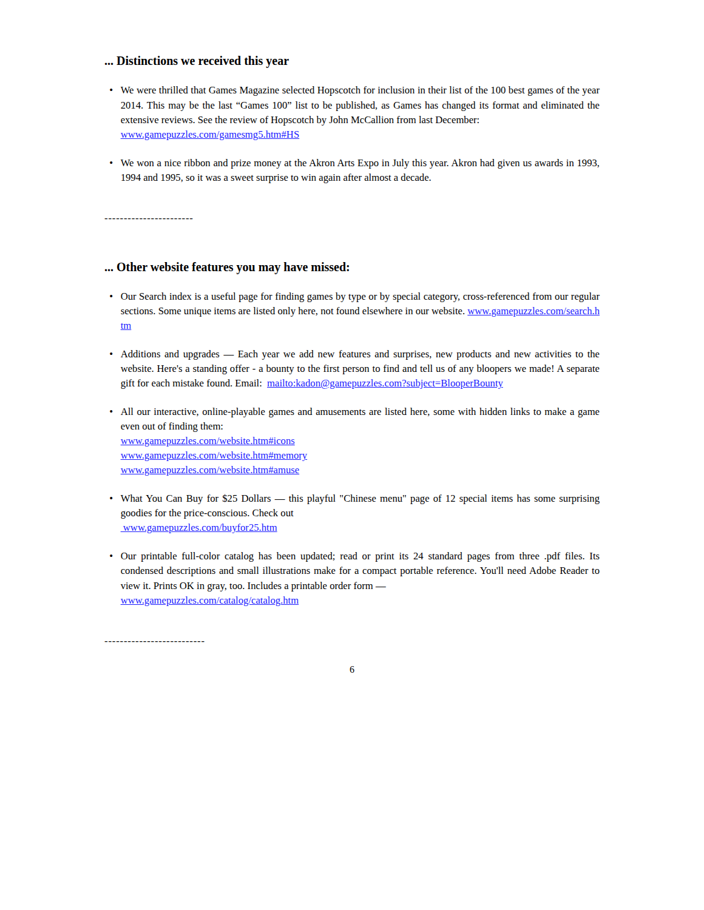... Distinctions we received this year
We were thrilled that Games Magazine selected Hopscotch for inclusion in their list of the 100 best games of the year 2014. This may be the last “Games 100” list to be published, as Games has changed its format and eliminated the extensive reviews. See the review of Hopscotch by John McCallion from last December:
www.gamepuzzles.com/gamesmg5.htm#HS
We won a nice ribbon and prize money at the Akron Arts Expo in July this year. Akron had given us awards in 1993, 1994 and 1995, so it was a sweet surprise to win again after almost a decade.
-----------------------
... Other website features you may have missed:
Our Search index is a useful page for finding games by type or by special category, cross-referenced from our regular sections. Some unique items are listed only here, not found elsewhere in our website. www.gamepuzzles.com/search.htm
Additions and upgrades — Each year we add new features and surprises, new products and new activities to the website. Here's a standing offer - a bounty to the first person to find and tell us of any bloopers we made! A separate gift for each mistake found. Email: mailto:kadon@gamepuzzles.com?subject=BlooperBounty
All our interactive, online-playable games and amusements are listed here, some with hidden links to make a game even out of finding them:
www.gamepuzzles.com/website.htm#icons www.gamepuzzles.com/website.htm#memory www.gamepuzzles.com/website.htm#amuse
What You Can Buy for $25 Dollars — this playful "Chinese menu" page of 12 special items has some surprising goodies for the price-conscious. Check out
www.gamepuzzles.com/buyfor25.htm
Our printable full-color catalog has been updated; read or print its 24 standard pages from three .pdf files. Its condensed descriptions and small illustrations make for a compact portable reference. You'll need Adobe Reader to view it. Prints OK in gray, too. Includes a printable order form —
www.gamepuzzles.com/catalog/catalog.htm
--------------------------
6